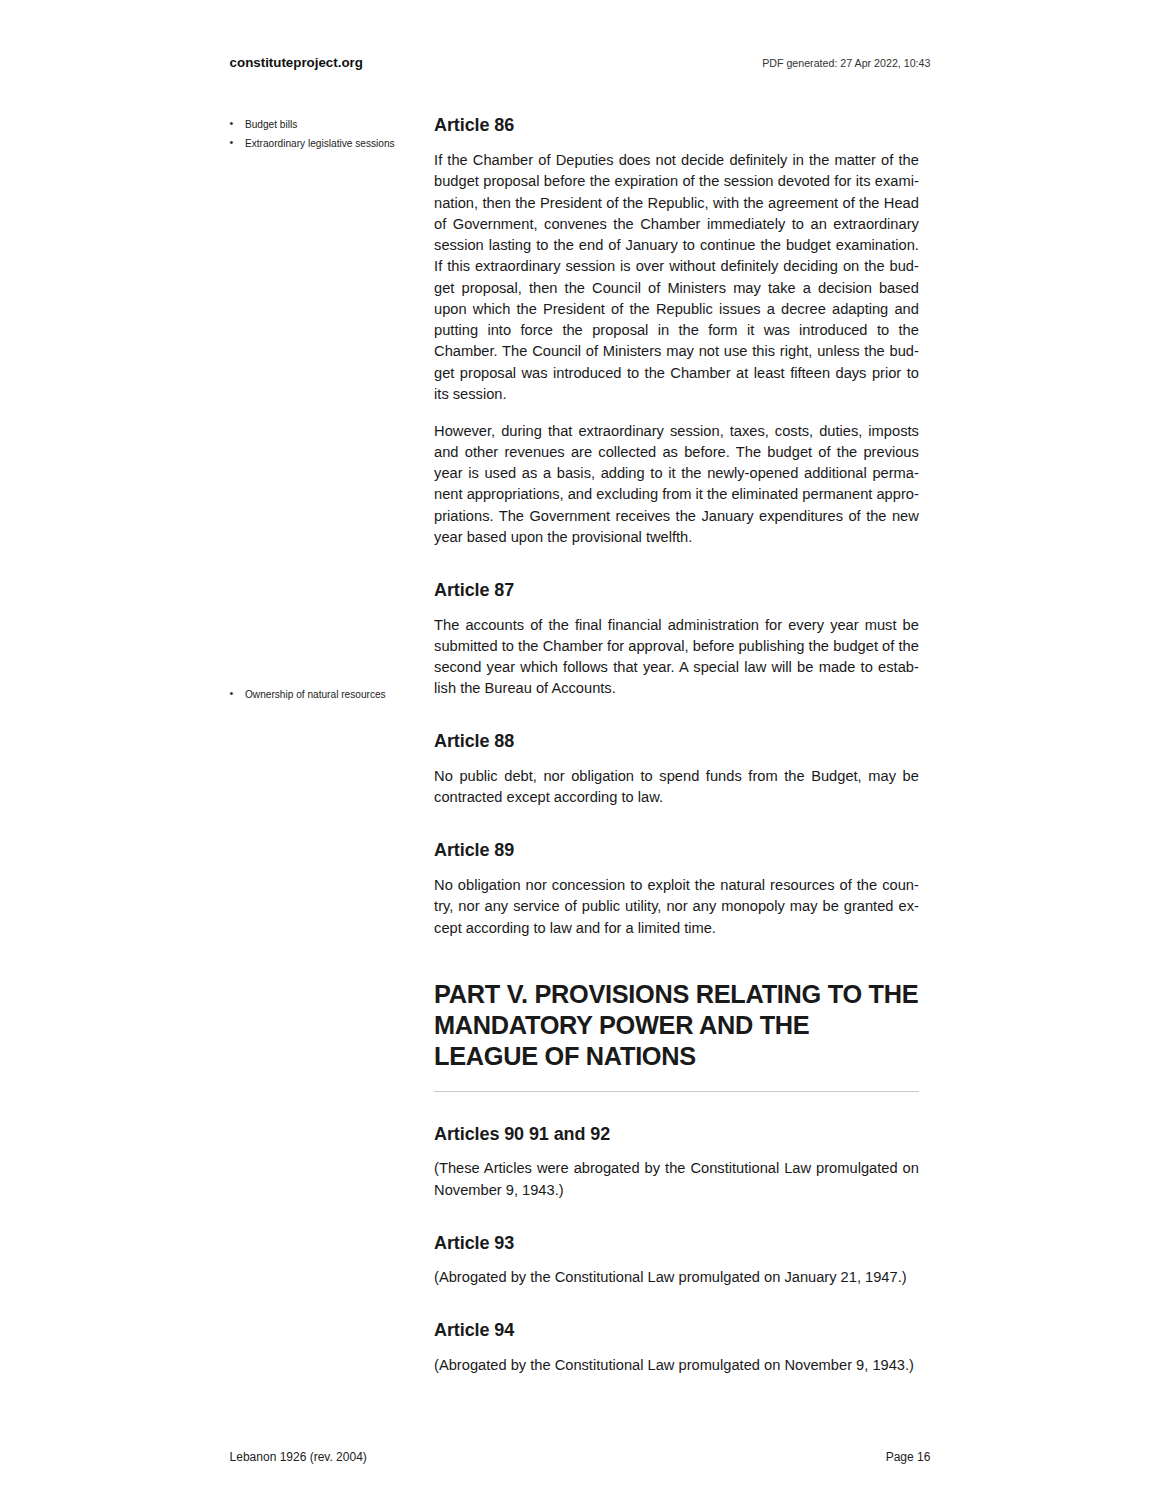constituteproject.org PDF generated: 27 Apr 2022, 10:43
Budget bills
Extraordinary legislative sessions
Ownership of natural resources
Article 86
If the Chamber of Deputies does not decide definitely in the matter of the budget proposal before the expiration of the session devoted for its examination, then the President of the Republic, with the agreement of the Head of Government, convenes the Chamber immediately to an extraordinary session lasting to the end of January to continue the budget examination. If this extraordinary session is over without definitely deciding on the budget proposal, then the Council of Ministers may take a decision based upon which the President of the Republic issues a decree adapting and putting into force the proposal in the form it was introduced to the Chamber. The Council of Ministers may not use this right, unless the budget proposal was introduced to the Chamber at least fifteen days prior to its session.
However, during that extraordinary session, taxes, costs, duties, imposts and other revenues are collected as before. The budget of the previous year is used as a basis, adding to it the newly-opened additional permanent appropriations, and excluding from it the eliminated permanent appropriations. The Government receives the January expenditures of the new year based upon the provisional twelfth.
Article 87
The accounts of the final financial administration for every year must be submitted to the Chamber for approval, before publishing the budget of the second year which follows that year. A special law will be made to establish the Bureau of Accounts.
Article 88
No public debt, nor obligation to spend funds from the Budget, may be contracted except according to law.
Article 89
No obligation nor concession to exploit the natural resources of the country, nor any service of public utility, nor any monopoly may be granted except according to law and for a limited time.
PART V. PROVISIONS RELATING TO THE MANDATORY POWER AND THE LEAGUE OF NATIONS
Articles 90 91 and 92
(These Articles were abrogated by the Constitutional Law promulgated on November 9, 1943.)
Article 93
(Abrogated by the Constitutional Law promulgated on January 21, 1947.)
Article 94
(Abrogated by the Constitutional Law promulgated on November 9, 1943.)
Lebanon 1926 (rev. 2004) Page 16